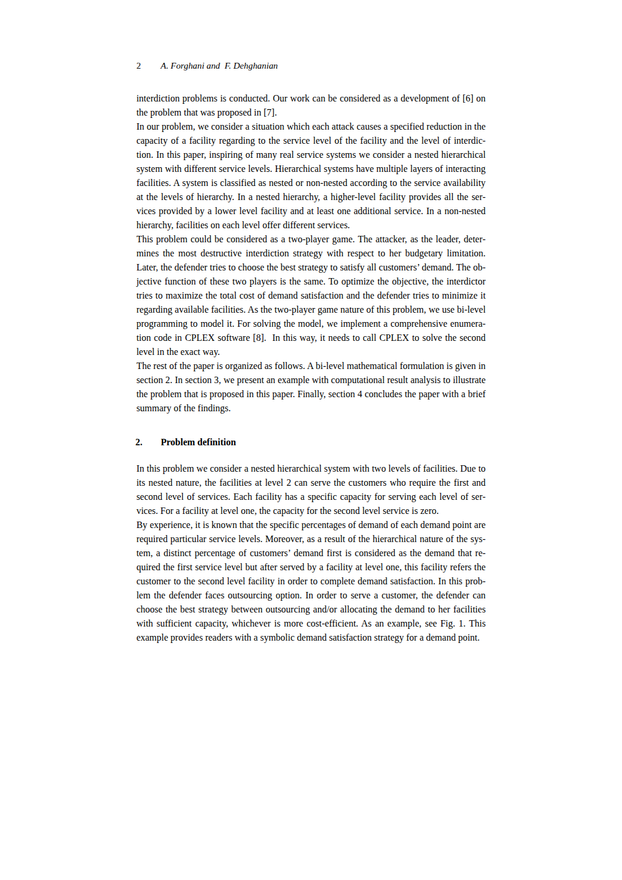2 A. Forghani and F. Dehghanian
interdiction problems is conducted. Our work can be considered as a development of [6] on the problem that was proposed in [7].
In our problem, we consider a situation which each attack causes a specified reduction in the capacity of a facility regarding to the service level of the facility and the level of interdiction. In this paper, inspiring of many real service systems we consider a nested hierarchical system with different service levels. Hierarchical systems have multiple layers of interacting facilities. A system is classified as nested or non-nested according to the service availability at the levels of hierarchy. In a nested hierarchy, a higher-level facility provides all the services provided by a lower level facility and at least one additional service. In a non-nested hierarchy, facilities on each level offer different services.
This problem could be considered as a two-player game. The attacker, as the leader, determines the most destructive interdiction strategy with respect to her budgetary limitation. Later, the defender tries to choose the best strategy to satisfy all customers’ demand. The objective function of these two players is the same. To optimize the objective, the interdictor tries to maximize the total cost of demand satisfaction and the defender tries to minimize it regarding available facilities. As the two-player game nature of this problem, we use bi-level programming to model it. For solving the model, we implement a comprehensive enumeration code in CPLEX software [8]. In this way, it needs to call CPLEX to solve the second level in the exact way.
The rest of the paper is organized as follows. A bi-level mathematical formulation is given in section 2. In section 3, we present an example with computational result analysis to illustrate the problem that is proposed in this paper. Finally, section 4 concludes the paper with a brief summary of the findings.
2. Problem definition
In this problem we consider a nested hierarchical system with two levels of facilities. Due to its nested nature, the facilities at level 2 can serve the customers who require the first and second level of services. Each facility has a specific capacity for serving each level of services. For a facility at level one, the capacity for the second level service is zero.
By experience, it is known that the specific percentages of demand of each demand point are required particular service levels. Moreover, as a result of the hierarchical nature of the system, a distinct percentage of customers’ demand first is considered as the demand that required the first service level but after served by a facility at level one, this facility refers the customer to the second level facility in order to complete demand satisfaction. In this problem the defender faces outsourcing option. In order to serve a customer, the defender can choose the best strategy between outsourcing and/or allocating the demand to her facilities with sufficient capacity, whichever is more cost-efficient. As an example, see Fig. 1. This example provides readers with a symbolic demand satisfaction strategy for a demand point.